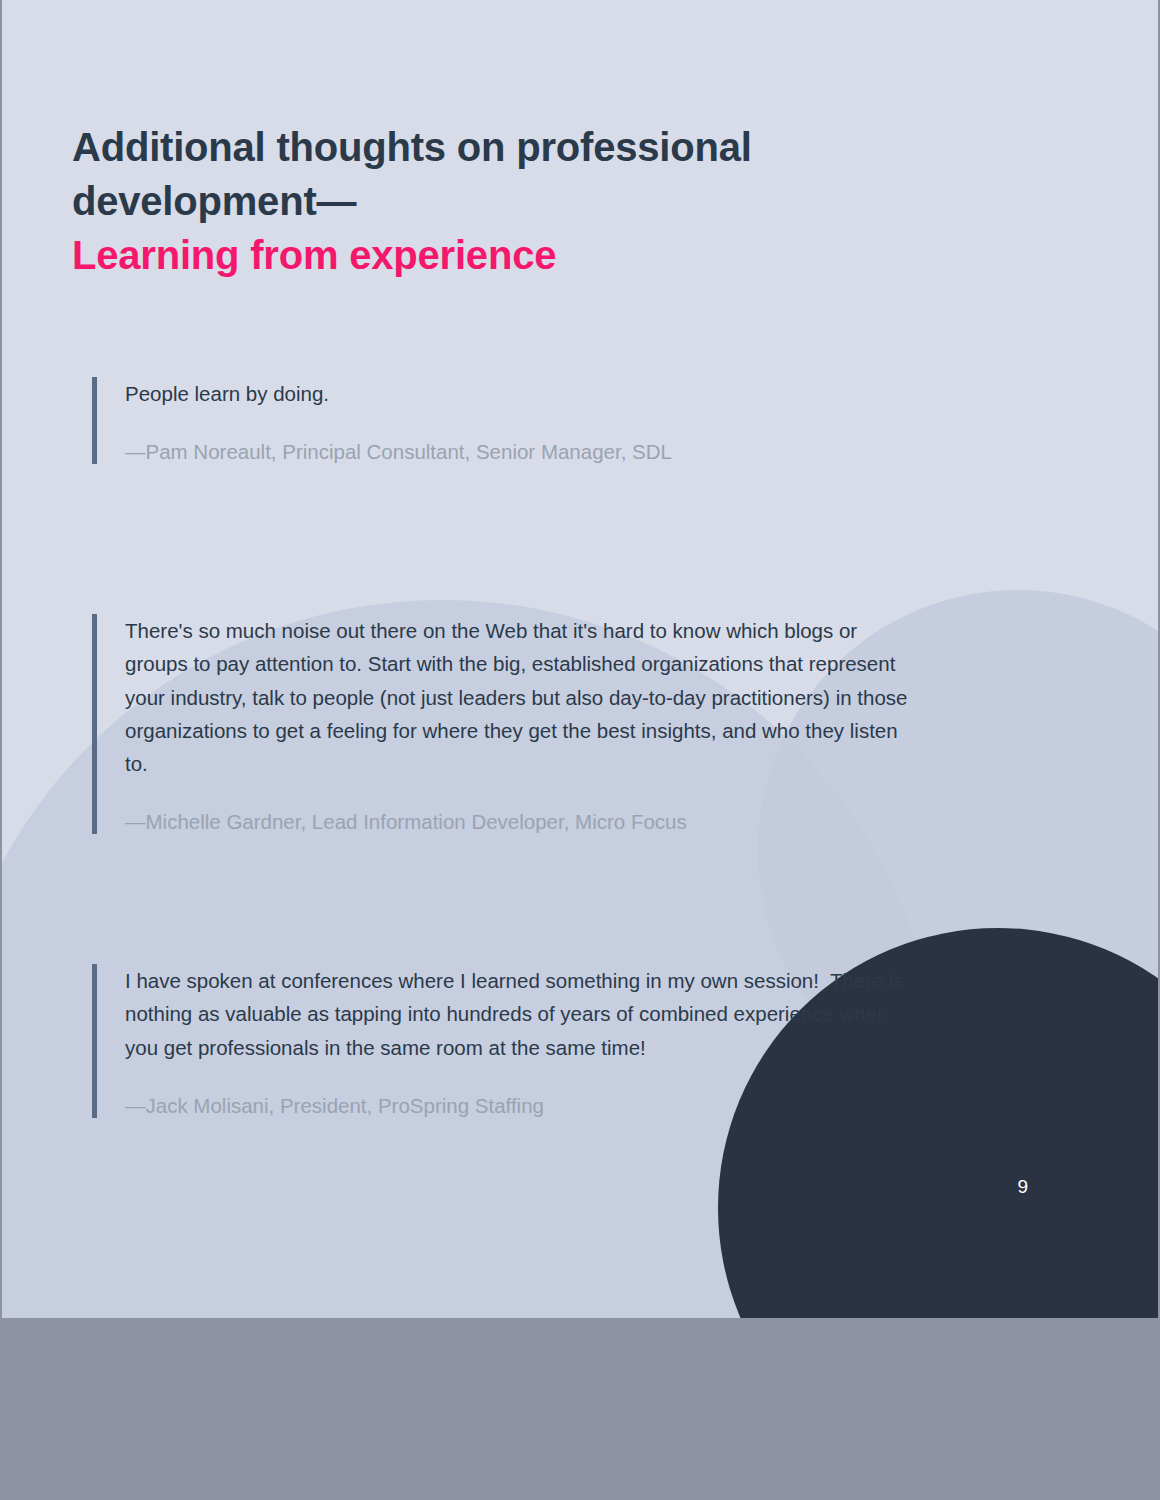Additional thoughts on professional development— Learning from experience
People learn by doing.
—Pam Noreault, Principal Consultant, Senior Manager, SDL
There's so much noise out there on the Web that it's hard to know which blogs or groups to pay attention to. Start with the big, established organizations that represent your industry, talk to people (not just leaders but also day-to-day practitioners) in those organizations to get a feeling for where they get the best insights, and who they listen to.
—Michelle Gardner, Lead Information Developer, Micro Focus
I have spoken at conferences where I learned something in my own session! There is nothing as valuable as tapping into hundreds of years of combined experience when you get professionals in the same room at the same time!
—Jack Molisani, President, ProSpring Staffing
9